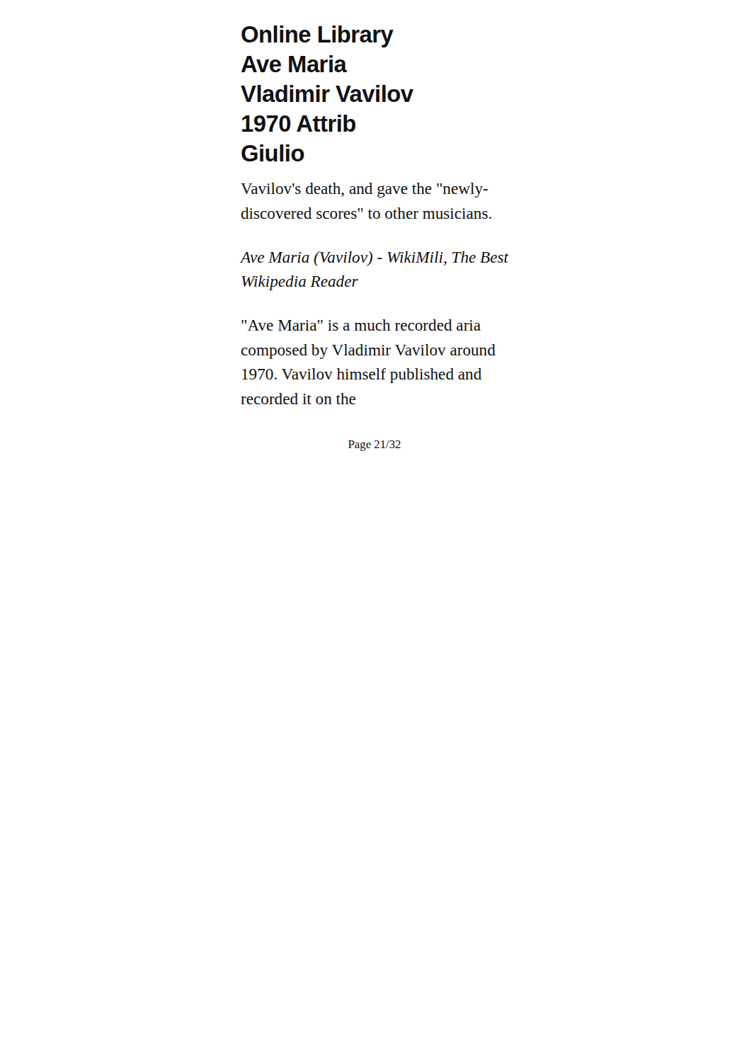Online Library Ave Maria Vladimir Vavilov 1970 Attrib Giulio
Vavilov's death, and gave the "newly-discovered scores" to other musicians.
Ave Maria (Vavilov) - WikiMili, The Best Wikipedia Reader
"Ave Maria" is a much recorded aria composed by Vladimir Vavilov around 1970. Vavilov himself published and recorded it on the
Page 21/32